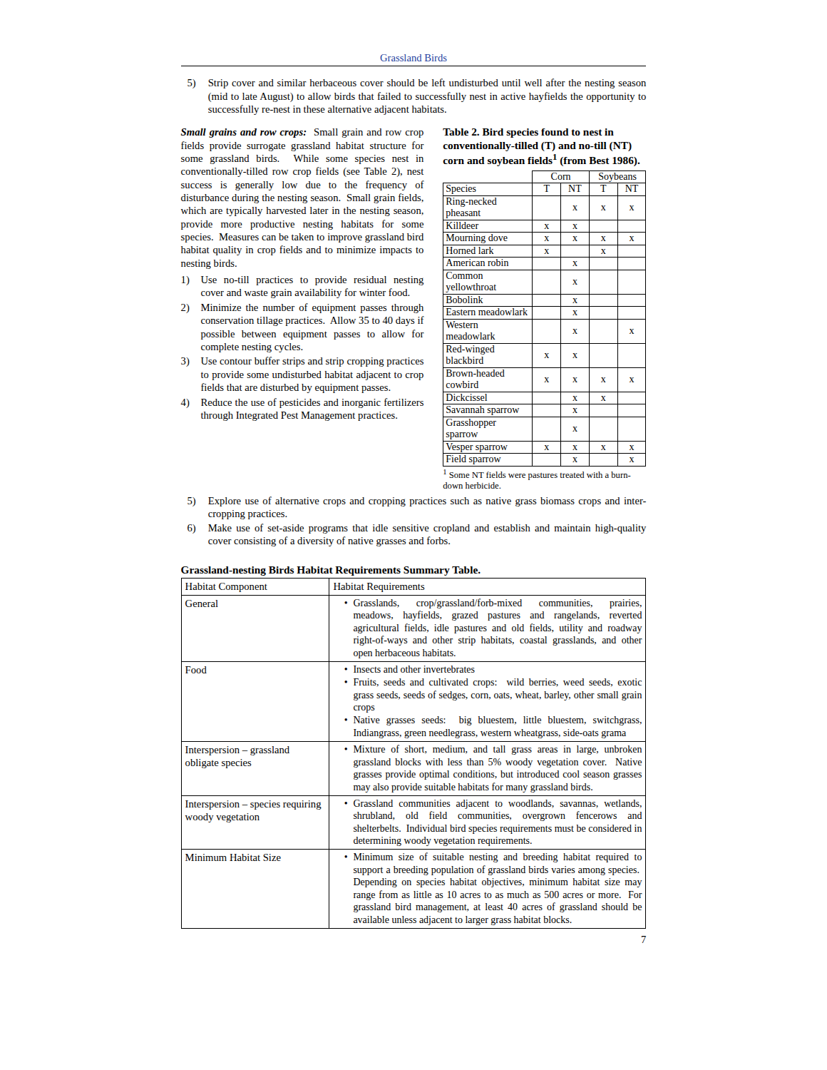Grassland Birds
5) Strip cover and similar herbaceous cover should be left undisturbed until well after the nesting season (mid to late August) to allow birds that failed to successfully nest in active hayfields the opportunity to successfully re-nest in these alternative adjacent habitats.
Small grains and row crops: Small grain and row crop fields provide surrogate grassland habitat structure for some grassland birds. While some species nest in conventionally-tilled row crop fields (see Table 2), nest success is generally low due to the frequency of disturbance during the nesting season. Small grain fields, which are typically harvested later in the nesting season, provide more productive nesting habitats for some species. Measures can be taken to improve grassland bird habitat quality in crop fields and to minimize impacts to nesting birds.
1) Use no-till practices to provide residual nesting cover and waste grain availability for winter food.
2) Minimize the number of equipment passes through conservation tillage practices. Allow 35 to 40 days if possible between equipment passes to allow for complete nesting cycles.
3) Use contour buffer strips and strip cropping practices to provide some undisturbed habitat adjacent to crop fields that are disturbed by equipment passes.
4) Reduce the use of pesticides and inorganic fertilizers through Integrated Pest Management practices.
Table 2. Bird species found to nest in conventionally-tilled (T) and no-till (NT) corn and soybean fields1 (from Best 1986).
| | Corn | Soybeans |
| --- | --- | --- |
| Species | T | NT | T | NT |
| Ring-necked pheasant | | x | x | x |
| Killdeer | x | x | | |
| Mourning dove | x | x | x | x |
| Horned lark | x | | x | |
| American robin | | x | | |
| Common yellowthroat | | x | | |
| Bobolink | | x | | |
| Eastern meadowlark | | x | | |
| Western meadowlark | | x | | x |
| Red-winged blackbird | x | x | | |
| Brown-headed cowbird | x | x | x | x |
| Dickcissel | | x | x | |
| Savannah sparrow | | x | | |
| Grasshopper sparrow | | x | | |
| Vesper sparrow | x | x | x | x |
| Field sparrow | | x | | x |
1 Some NT fields were pastures treated with a burn-down herbicide.
5) Explore use of alternative crops and cropping practices such as native grass biomass crops and inter-cropping practices.
6) Make use of set-aside programs that idle sensitive cropland and establish and maintain high-quality cover consisting of a diversity of native grasses and forbs.
Grassland-nesting Birds Habitat Requirements Summary Table.
| Habitat Component | Habitat Requirements |
| --- | --- |
| General | Grasslands, crop/grassland/forb-mixed communities, prairies, meadows, hayfields, grazed pastures and rangelands, reverted agricultural fields, idle pastures and old fields, utility and roadway right-of-ways and other strip habitats, coastal grasslands, and other open herbaceous habitats. |
| Food | Insects and other invertebrates Fruits, seeds and cultivated crops: wild berries, weed seeds, exotic grass seeds, seeds of sedges, corn, oats, wheat, barley, other small grain crops Native grasses seeds: big bluestem, little bluestem, switchgrass, Indiangrass, green needlegrass, western wheatgrass, side-oats grama |
| Interspersion – grassland obligate species | Mixture of short, medium, and tall grass areas in large, unbroken grassland blocks with less than 5% woody vegetation cover. Native grasses provide optimal conditions, but introduced cool season grasses may also provide suitable habitats for many grassland birds. |
| Interspersion – species requiring woody vegetation | Grassland communities adjacent to woodlands, savannas, wetlands, shrubland, old field communities, overgrown fencerows and shelterbelts. Individual bird species requirements must be considered in determining woody vegetation requirements. |
| Minimum Habitat Size | Minimum size of suitable nesting and breeding habitat required to support a breeding population of grassland birds varies among species. Depending on species habitat objectives, minimum habitat size may range from as little as 10 acres to as much as 500 acres or more. For grassland bird management, at least 40 acres of grassland should be available unless adjacent to larger grass habitat blocks. |
7